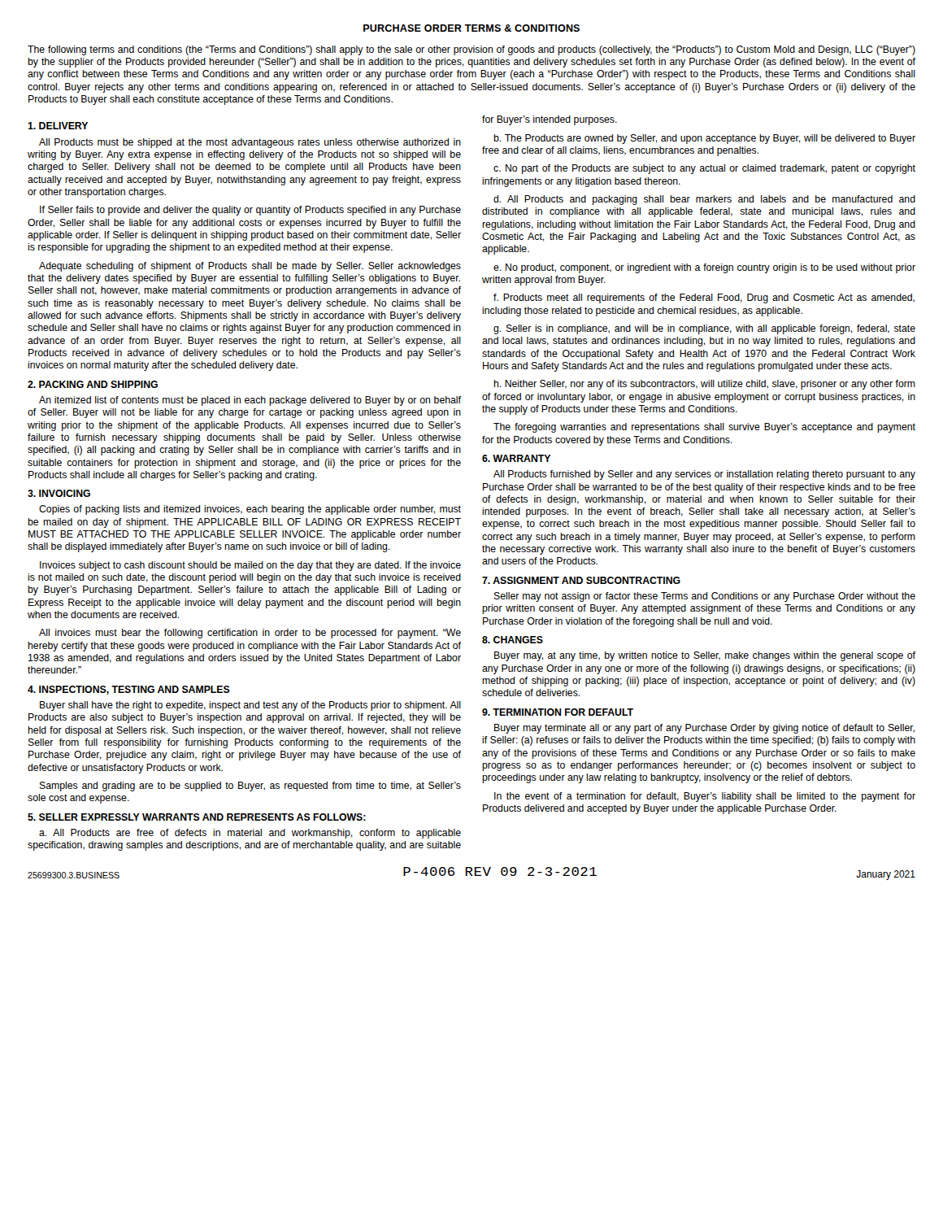PURCHASE ORDER TERMS & CONDITIONS
The following terms and conditions (the “Terms and Conditions”) shall apply to the sale or other provision of goods and products (collectively, the “Products”) to Custom Mold and Design, LLC (“Buyer”) by the supplier of the Products provided hereunder (“Seller”) and shall be in addition to the prices, quantities and delivery schedules set forth in any Purchase Order (as defined below). In the event of any conflict between these Terms and Conditions and any written order or any purchase order from Buyer (each a “Purchase Order”) with respect to the Products, these Terms and Conditions shall control. Buyer rejects any other terms and conditions appearing on, referenced in or attached to Seller-issued documents. Seller’s acceptance of (i) Buyer’s Purchase Orders or (ii) delivery of the Products to Buyer shall each constitute acceptance of these Terms and Conditions.
1. DELIVERY
All Products must be shipped at the most advantageous rates unless otherwise authorized in writing by Buyer. Any extra expense in effecting delivery of the Products not so shipped will be charged to Seller. Delivery shall not be deemed to be complete until all Products have been actually received and accepted by Buyer, notwithstanding any agreement to pay freight, express or other transportation charges.
If Seller fails to provide and deliver the quality or quantity of Products specified in any Purchase Order, Seller shall be liable for any additional costs or expenses incurred by Buyer to fulfill the applicable order. If Seller is delinquent in shipping product based on their commitment date, Seller is responsible for upgrading the shipment to an expedited method at their expense.
Adequate scheduling of shipment of Products shall be made by Seller. Seller acknowledges that the delivery dates specified by Buyer are essential to fulfilling Seller’s obligations to Buyer. Seller shall not, however, make material commitments or production arrangements in advance of such time as is reasonably necessary to meet Buyer’s delivery schedule. No claims shall be allowed for such advance efforts. Shipments shall be strictly in accordance with Buyer’s delivery schedule and Seller shall have no claims or rights against Buyer for any production commenced in advance of an order from Buyer. Buyer reserves the right to return, at Seller’s expense, all Products received in advance of delivery schedules or to hold the Products and pay Seller’s invoices on normal maturity after the scheduled delivery date.
2. PACKING AND SHIPPING
An itemized list of contents must be placed in each package delivered to Buyer by or on behalf of Seller. Buyer will not be liable for any charge for cartage or packing unless agreed upon in writing prior to the shipment of the applicable Products. All expenses incurred due to Seller’s failure to furnish necessary shipping documents shall be paid by Seller. Unless otherwise specified, (i) all packing and crating by Seller shall be in compliance with carrier’s tariffs and in suitable containers for protection in shipment and storage, and (ii) the price or prices for the Products shall include all charges for Seller’s packing and crating.
3. INVOICING
Copies of packing lists and itemized invoices, each bearing the applicable order number, must be mailed on day of shipment. THE APPLICABLE BILL OF LADING OR EXPRESS RECEIPT MUST BE ATTACHED TO THE APPLICABLE SELLER INVOICE. The applicable order number shall be displayed immediately after Buyer’s name on such invoice or bill of lading.
Invoices subject to cash discount should be mailed on the day that they are dated. If the invoice is not mailed on such date, the discount period will begin on the day that such invoice is received by Buyer’s Purchasing Department. Seller’s failure to attach the applicable Bill of Lading or Express Receipt to the applicable invoice will delay payment and the discount period will begin when the documents are received.
All invoices must bear the following certification in order to be processed for payment. “We hereby certify that these goods were produced in compliance with the Fair Labor Standards Act of 1938 as amended, and regulations and orders issued by the United States Department of Labor thereunder.”
4. INSPECTIONS, TESTING AND SAMPLES
Buyer shall have the right to expedite, inspect and test any of the Products prior to shipment. All Products are also subject to Buyer’s inspection and approval on arrival. If rejected, they will be held for disposal at Sellers risk. Such inspection, or the waiver thereof, however, shall not relieve Seller from full responsibility for furnishing Products conforming to the requirements of the Purchase Order, prejudice any claim, right or privilege Buyer may have because of the use of defective or unsatisfactory Products or work.
Samples and grading are to be supplied to Buyer, as requested from time to time, at Seller’s sole cost and expense.
5. SELLER EXPRESSLY WARRANTS AND REPRESENTS AS FOLLOWS:
a. All Products are free of defects in material and workmanship, conform to applicable specification, drawing samples and descriptions, and are of merchantable quality, and are suitable for Buyer’s intended purposes.
b. The Products are owned by Seller, and upon acceptance by Buyer, will be delivered to Buyer free and clear of all claims, liens, encumbrances and penalties.
c. No part of the Products are subject to any actual or claimed trademark, patent or copyright infringements or any litigation based thereon.
d. All Products and packaging shall bear markers and labels and be manufactured and distributed in compliance with all applicable federal, state and municipal laws, rules and regulations, including without limitation the Fair Labor Standards Act, the Federal Food, Drug and Cosmetic Act, the Fair Packaging and Labeling Act and the Toxic Substances Control Act, as applicable.
e. No product, component, or ingredient with a foreign country origin is to be used without prior written approval from Buyer.
f. Products meet all requirements of the Federal Food, Drug and Cosmetic Act as amended, including those related to pesticide and chemical residues, as applicable.
g. Seller is in compliance, and will be in compliance, with all applicable foreign, federal, state and local laws, statutes and ordinances including, but in no way limited to rules, regulations and standards of the Occupational Safety and Health Act of 1970 and the Federal Contract Work Hours and Safety Standards Act and the rules and regulations promulgated under these acts.
h. Neither Seller, nor any of its subcontractors, will utilize child, slave, prisoner or any other form of forced or involuntary labor, or engage in abusive employment or corrupt business practices, in the supply of Products under these Terms and Conditions.
The foregoing warranties and representations shall survive Buyer’s acceptance and payment for the Products covered by these Terms and Conditions.
6. WARRANTY
All Products furnished by Seller and any services or installation relating thereto pursuant to any Purchase Order shall be warranted to be of the best quality of their respective kinds and to be free of defects in design, workmanship, or material and when known to Seller suitable for their intended purposes. In the event of breach, Seller shall take all necessary action, at Seller’s expense, to correct such breach in the most expeditious manner possible. Should Seller fail to correct any such breach in a timely manner, Buyer may proceed, at Seller’s expense, to perform the necessary corrective work. This warranty shall also inure to the benefit of Buyer’s customers and users of the Products.
7. ASSIGNMENT AND SUBCONTRACTING
Seller may not assign or factor these Terms and Conditions or any Purchase Order without the prior written consent of Buyer. Any attempted assignment of these Terms and Conditions or any Purchase Order in violation of the foregoing shall be null and void.
8. CHANGES
Buyer may, at any time, by written notice to Seller, make changes within the general scope of any Purchase Order in any one or more of the following (i) drawings designs, or specifications; (ii) method of shipping or packing; (iii) place of inspection, acceptance or point of delivery; and (iv) schedule of deliveries.
9. TERMINATION FOR DEFAULT
Buyer may terminate all or any part of any Purchase Order by giving notice of default to Seller, if Seller: (a) refuses or fails to deliver the Products within the time specified; (b) fails to comply with any of the provisions of these Terms and Conditions or any Purchase Order or so fails to make progress so as to endanger performances hereunder; or (c) becomes insolvent or subject to proceedings under any law relating to bankruptcy, insolvency or the relief of debtors.
In the event of a termination for default, Buyer’s liability shall be limited to the payment for Products delivered and accepted by Buyer under the applicable Purchase Order.
25699300.3.BUSINESS
P-4006 REV 09 2-3-2021
January 2021